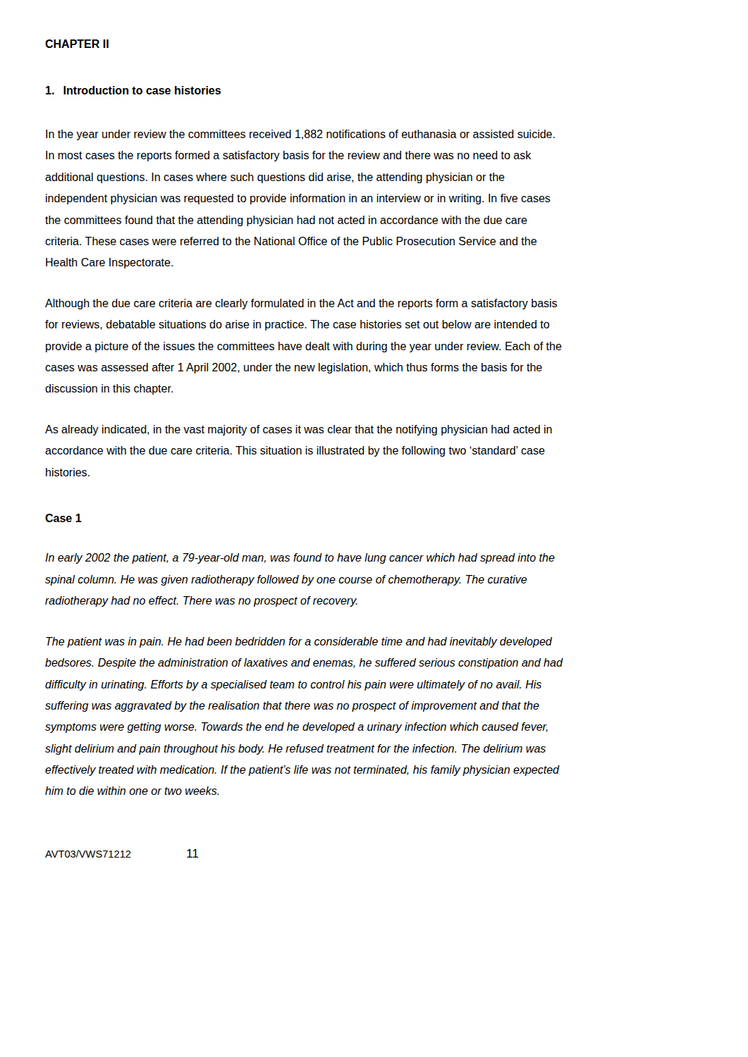CHAPTER II
1. Introduction to case histories
In the year under review the committees received 1,882 notifications of euthanasia or assisted suicide. In most cases the reports formed a satisfactory basis for the review and there was no need to ask additional questions. In cases where such questions did arise, the attending physician or the independent physician was requested to provide information in an interview or in writing. In five cases the committees found that the attending physician had not acted in accordance with the due care criteria. These cases were referred to the National Office of the Public Prosecution Service and the Health Care Inspectorate.
Although the due care criteria are clearly formulated in the Act and the reports form a satisfactory basis for reviews, debatable situations do arise in practice. The case histories set out below are intended to provide a picture of the issues the committees have dealt with during the year under review. Each of the cases was assessed after 1 April 2002, under the new legislation, which thus forms the basis for the discussion in this chapter.
As already indicated, in the vast majority of cases it was clear that the notifying physician had acted in accordance with the due care criteria. This situation is illustrated by the following two ‘standard’ case histories.
Case 1
In early 2002 the patient, a 79-year-old man, was found to have lung cancer which had spread into the spinal column. He was given radiotherapy followed by one course of chemotherapy. The curative radiotherapy had no effect. There was no prospect of recovery.
The patient was in pain. He had been bedridden for a considerable time and had inevitably developed bedsores. Despite the administration of laxatives and enemas, he suffered serious constipation and had difficulty in urinating. Efforts by a specialised team to control his pain were ultimately of no avail. His suffering was aggravated by the realisation that there was no prospect of improvement and that the symptoms were getting worse. Towards the end he developed a urinary infection which caused fever, slight delirium and pain throughout his body. He refused treatment for the infection. The delirium was effectively treated with medication. If the patient’s life was not terminated, his family physician expected him to die within one or two weeks.
AVT03/VWS71212 11